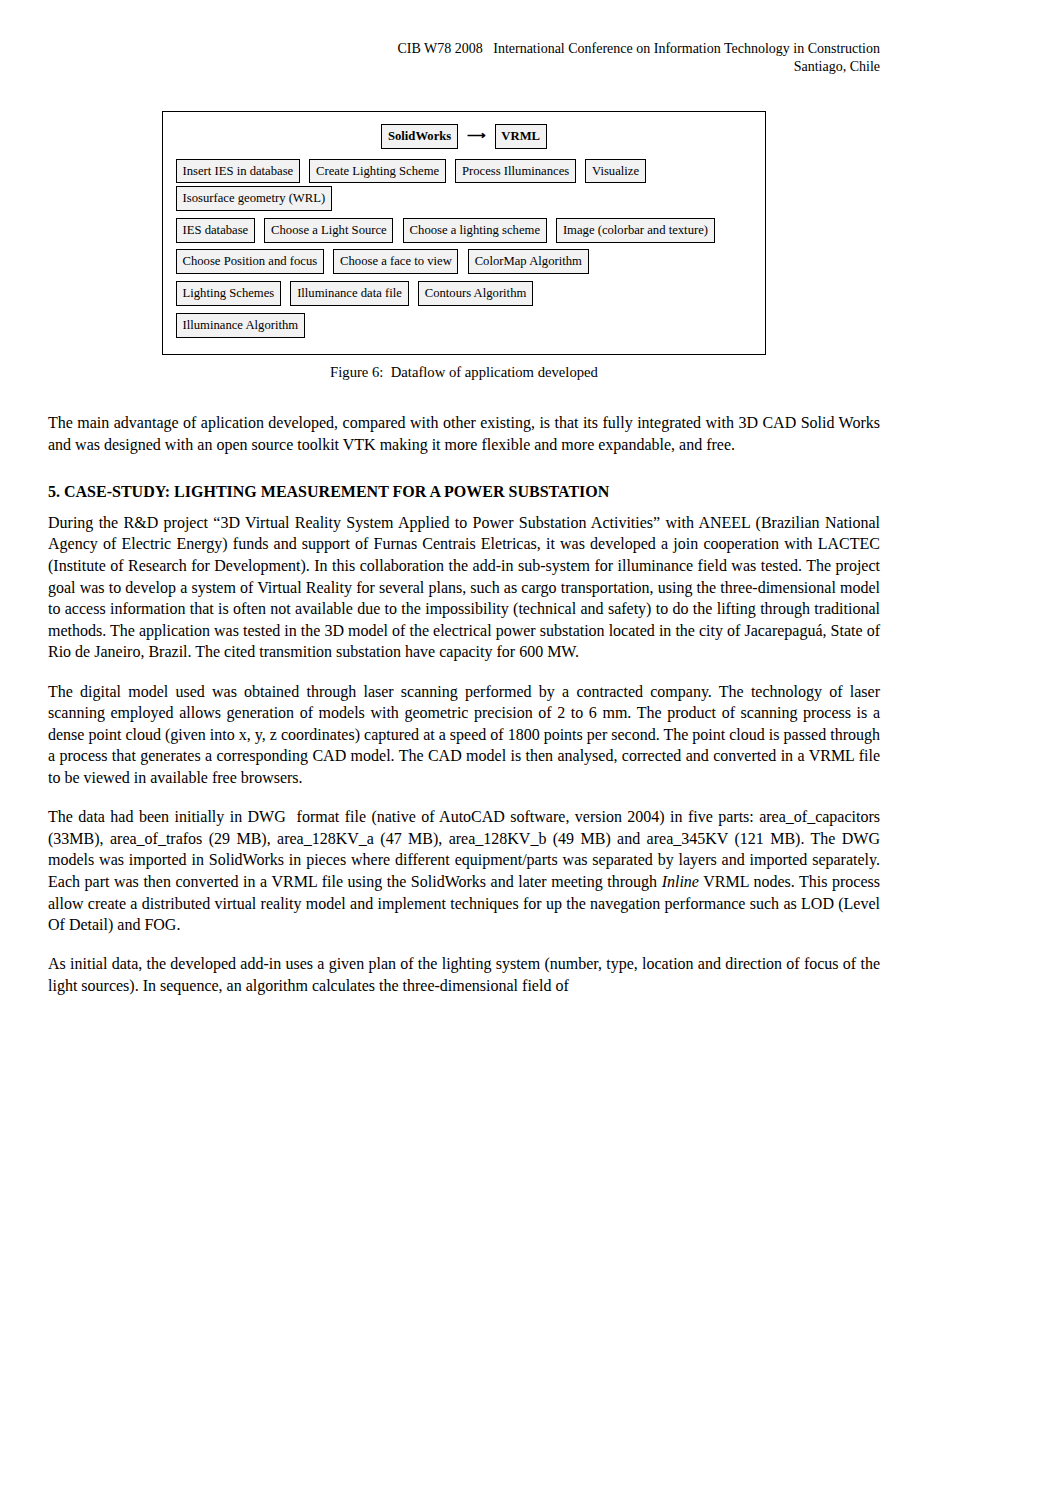CIB W78 2008 International Conference on Information Technology in Construction
Santiago, Chile
SolidWorks ⟶ VRML
Insert IES in database Create Lighting Scheme Process Illuminances Visualize Isosurface geometry (WRL)
IES database Choose a Light Source Choose a lighting scheme Image (colorbar and texture)
Choose Position and focus Choose a face to view ColorMap Algorithm
Lighting Schemes Illuminance data file Contours Algorithm
Illuminance Algorithm
Figure 6: Dataflow of applicatiom developed
The main advantage of aplication developed, compared with other existing, is that its fully integrated with 3D CAD Solid Works and was designed with an open source toolkit VTK making it more flexible and more expandable, and free.
5. Case-study: Lighting measurement for a power substation
During the R&D project “3D Virtual Reality System Applied to Power Substation Activities” with ANEEL (Brazilian National Agency of Electric Energy) funds and support of Furnas Centrais Eletricas, it was developed a join cooperation with LACTEC (Institute of Research for Development). In this collaboration the add-in sub-system for illuminance field was tested. The project goal was to develop a system of Virtual Reality for several plans, such as cargo transportation, using the three-dimensional model to access information that is often not available due to the impossibility (technical and safety) to do the lifting through traditional methods. The application was tested in the 3D model of the electrical power substation located in the city of Jacarepaguá, State of Rio de Janeiro, Brazil. The cited transmition substation have capacity for 600 MW.
The digital model used was obtained through laser scanning performed by a contracted company. The technology of laser scanning employed allows generation of models with geometric precision of 2 to 6 mm. The product of scanning process is a dense point cloud (given into x, y, z coordinates) captured at a speed of 1800 points per second. The point cloud is passed through a process that generates a corresponding CAD model. The CAD model is then analysed, corrected and converted in a VRML file to be viewed in available free browsers.
The data had been initially in DWG format file (native of AutoCAD software, version 2004) in five parts: area_of_capacitors (33MB), area_of_trafos (29 MB), area_128KV_a (47 MB), area_128KV_b (49 MB) and area_345KV (121 MB). The DWG models was imported in SolidWorks in pieces where different equipment/parts was separated by layers and imported separately. Each part was then converted in a VRML file using the SolidWorks and later meeting through Inline VRML nodes. This process allow create a distributed virtual reality model and implement techniques for up the navegation performance such as LOD (Level Of Detail) and FOG.
As initial data, the developed add-in uses a given plan of the lighting system (number, type, location and direction of focus of the light sources). In sequence, an algorithm calculates the three-dimensional field of